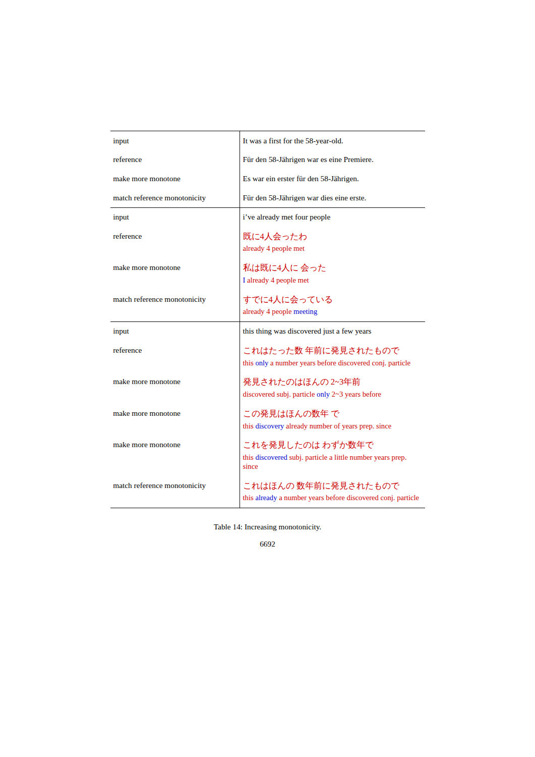| input | It was a first for the 58-year-old. |
| reference | Für den 58-Jährigen war es eine Premiere. |
| make more monotone | Es war ein erster für den 58-Jährigen. |
| match reference monotonicity | Für den 58-Jährigen war dies eine erste. |
| input | i’ve already met four people |
| reference | 既に4人会ったわ already 4 people met |
| make more monotone | 私は既に4人に 会った I already 4 people met |
| match reference monotonicity | すでに4人に会っている already 4 people meeting |
| input | this thing was discovered just a few years |
| reference | これはたった数 年前に発見されたもので this only a number years before discovered conj. particle |
| make more monotone | 発見されたのはほんの 2~3年前 discovered subj. particle only 2~3 years before |
| make more monotone | この発見はほんの数年 で this discovery already number of years prep. since |
| make more monotone | これを発見したのは わずか数年で this discovered subj. particle a little number years prep. since |
| match reference monotonicity | これはほんの 数年前に発見されたもので this already a number years before discovered conj. particle |
Table 14: Increasing monotonicity.
6692